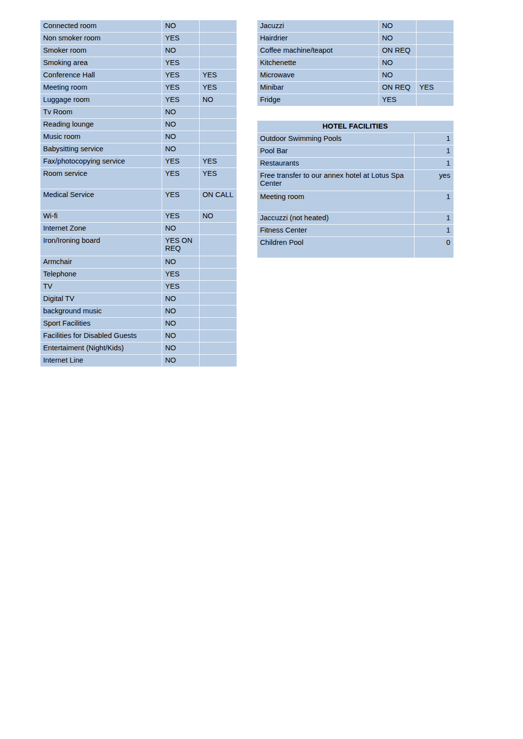| Connected room | NO | |
| Non smoker room | YES | |
| Smoker room | NO | |
| Smoking area | YES | |
| Conference Hall | YES | YES |
| Meeting room | YES | YES |
| Luggage room | YES | NO |
| Tv Room | NO | |
| Reading lounge | NO | |
| Music room | NO | |
| Babysitting service | NO | |
| Fax/photocopying service | YES | YES |
| Room service | YES | YES |
| Medical Service | YES | ON CALL |
| Wi-fi | YES | NO |
| Internet Zone | NO | |
| Iron/Ironing board | YES ON REQ | |
| Armchair | NO | |
| Telephone | YES | |
| TV | YES | |
| Digital TV | NO | |
| background music | NO | |
| Sport Facilities | NO | |
| Facilities for Disabled Guests | NO | |
| Entertaiment (Night/Kids) | NO | |
| Internet Line | NO | |
| Jacuzzi | NO | |
| Hairdrier | NO | |
| Coffee machine/teapot | ON REQ | |
| Kitchenette | NO | |
| Microwave | NO | |
| Minibar | ON REQ | YES |
| Fridge | YES | |
| HOTEL FACILITIES |
| --- |
| Outdoor Swimming Pools | 1 |
| Pool Bar | 1 |
| Restaurants | 1 |
| Free transfer to our annex hotel at Lotus Spa Center | yes |
| Meeting room | 1 |
| Jaccuzzi (not heated) | 1 |
| Fitness Center | 1 |
| Children Pool | 0 |